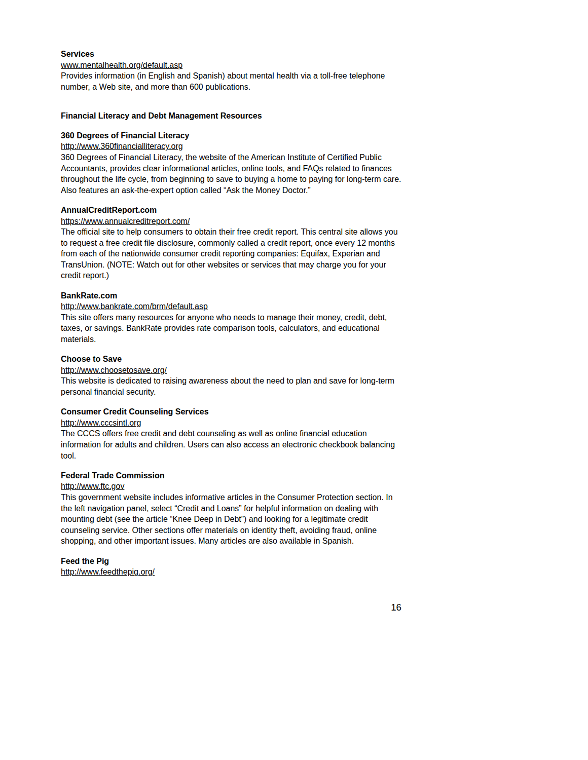Services
www.mentalhealth.org/default.asp
Provides information (in English and Spanish) about mental health via a toll-free telephone number, a Web site, and more than 600 publications.
Financial Literacy and Debt Management Resources
360 Degrees of Financial Literacy
http://www.360financialliteracy.org
360 Degrees of Financial Literacy, the website of the American Institute of Certified Public Accountants, provides clear informational articles, online tools, and FAQs related to finances throughout the life cycle, from beginning to save to buying a home to paying for long-term care. Also features an ask-the-expert option called “Ask the Money Doctor.”
AnnualCreditReport.com
https://www.annualcreditreport.com/
The official site to help consumers to obtain their free credit report. This central site allows you to request a free credit file disclosure, commonly called a credit report, once every 12 months from each of the nationwide consumer credit reporting companies: Equifax, Experian and TransUnion. (NOTE: Watch out for other websites or services that may charge you for your credit report.)
BankRate.com
http://www.bankrate.com/brm/default.asp
This site offers many resources for anyone who needs to manage their money, credit, debt, taxes, or savings. BankRate provides rate comparison tools, calculators, and educational materials.
Choose to Save
http://www.choosetosave.org/
This website is dedicated to raising awareness about the need to plan and save for long-term personal financial security.
Consumer Credit Counseling Services
http://www.cccsintl.org
The CCCS offers free credit and debt counseling as well as online financial education information for adults and children. Users can also access an electronic checkbook balancing tool.
Federal Trade Commission
http://www.ftc.gov
This government website includes informative articles in the Consumer Protection section. In the left navigation panel, select “Credit and Loans” for helpful information on dealing with mounting debt (see the article “Knee Deep in Debt”) and looking for a legitimate credit counseling service. Other sections offer materials on identity theft, avoiding fraud, online shopping, and other important issues. Many articles are also available in Spanish.
Feed the Pig
http://www.feedthepig.org/
16